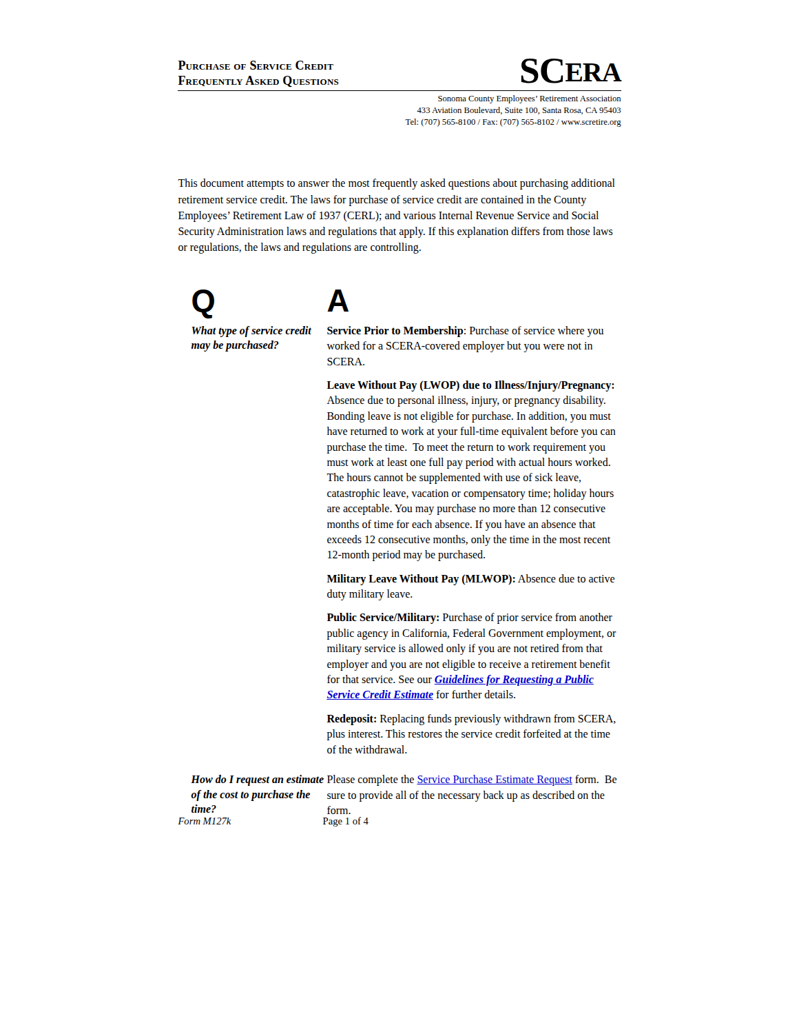SCERA
Sonoma County Employees’ Retirement Association
433 Aviation Boulevard, Suite 100, Santa Rosa, CA 95403
Tel: (707) 565-8100 / Fax: (707) 565-8102 / www.scretire.org
Purchase of Service Credit Frequently Asked Questions
This document attempts to answer the most frequently asked questions about purchasing additional retirement service credit. The laws for purchase of service credit are contained in the County Employees’ Retirement Law of 1937 (CERL); and various Internal Revenue Service and Social Security Administration laws and regulations that apply. If this explanation differs from those laws or regulations, the laws and regulations are controlling.
| Q | A |
| What type of service credit may be purchased? | Service Prior to Membership : Purchase of service where you worked for a SCERA-covered employer but you were not in SCERA. Leave Without Pay (LWOP) due to Illness/Injury/Pregnancy: Absence due to personal illness, injury, or pregnancy disability. Bonding leave is not eligible for purchase. In addition, you must have returned to work at your full-time equivalent before you can purchase the time. To meet the return to work requirement you must work at least one full pay period with actual hours worked. The hours cannot be supplemented with use of sick leave, catastrophic leave, vacation or compensatory time; holiday hours are acceptable. You may purchase no more than 12 consecutive months of time for each absence. If you have an absence that exceeds 12 consecutive months, only the time in the most recent 12-month period may be purchased. Military Leave Without Pay (MLWOP): Absence due to active duty military leave. Public Service/Military: Purchase of prior service from another public agency in California, Federal Government employment, or military service is allowed only if you are not retired from that employer and you are not eligible to receive a retirement benefit for that service. See our Guidelines for Requesting a Public Service Credit Estimate for further details. Redeposit: Replacing funds previously withdrawn from SCERA, plus interest. This restores the service credit forfeited at the time of the withdrawal. |
| How do I request an estimate of the cost to purchase the time? | Please complete the Service Purchase Estimate Request form. Be sure to provide all of the necessary back up as described on the form. |
Form M127k Page 1 of 4